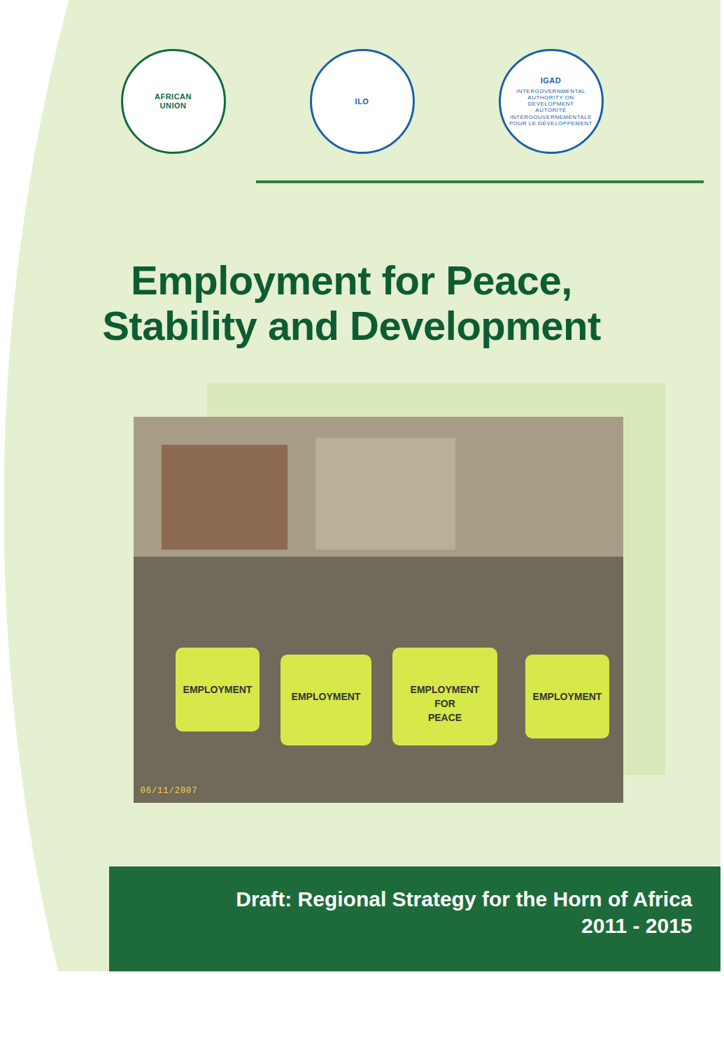AFRICAN
UNION
ILO
IGADINTERGOVERNMENTAL AUTHORITY ON DEVELOPMENT
AUTORITÉ INTERGOUVERNEMENTALE POUR LE DÉVELOPPEMENT
Employment for Peace,
Stability and Development
06/11/2007
Draft: Regional Strategy for the Horn of Africa
2011 - 2015